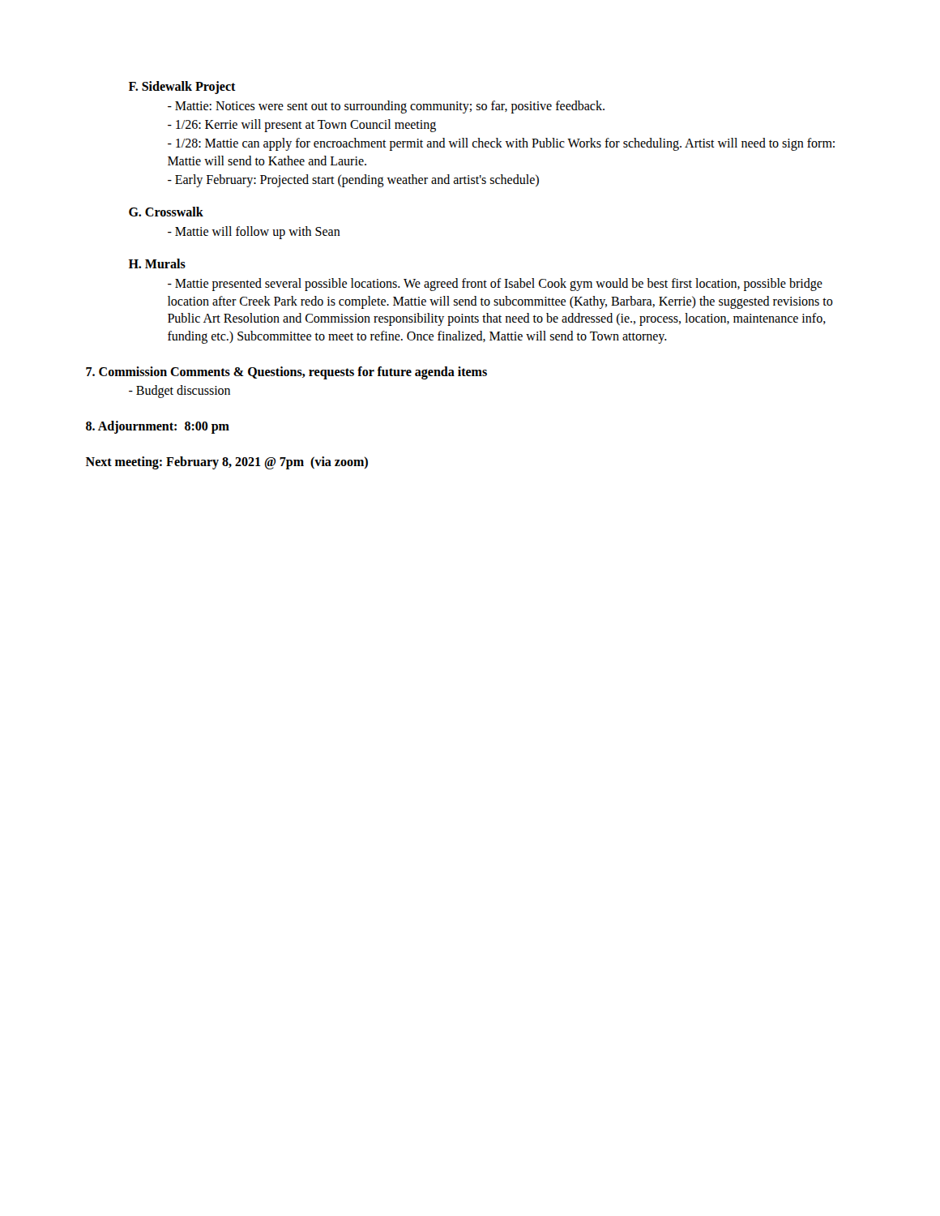F. Sidewalk Project
- Mattie: Notices were sent out to surrounding community; so far, positive feedback.
- 1/26: Kerrie will present at Town Council meeting
- 1/28: Mattie can apply for encroachment permit and will check with Public Works for scheduling. Artist will need to sign form: Mattie will send to Kathee and Laurie.
- Early February: Projected start (pending weather and artist's schedule)
G. Crosswalk
- Mattie will follow up with Sean
H. Murals
- Mattie presented several possible locations. We agreed front of Isabel Cook gym would be best first location, possible bridge location after Creek Park redo is complete. Mattie will send to subcommittee (Kathy, Barbara, Kerrie) the suggested revisions to Public Art Resolution and Commission responsibility points that need to be addressed (ie., process, location, maintenance info, funding etc.) Subcommittee to meet to refine. Once finalized, Mattie will send to Town attorney.
7. Commission Comments & Questions, requests for future agenda items
- Budget discussion
8. Adjournment: 8:00 pm
Next meeting: February 8, 2021 @ 7pm (via zoom)